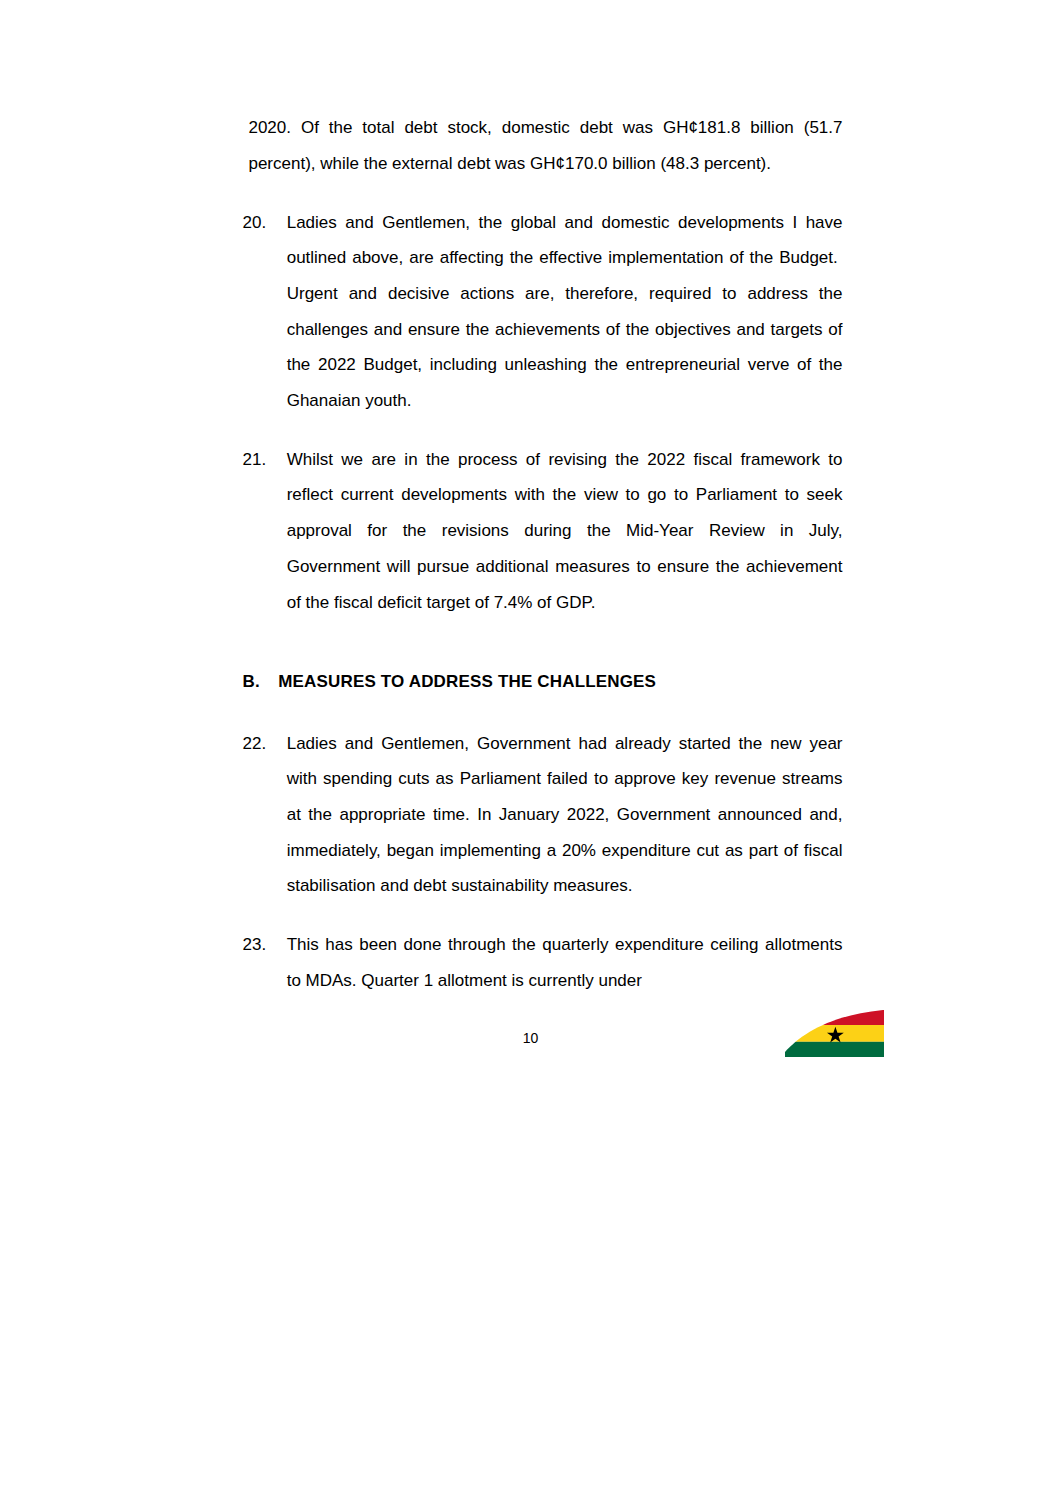2020. Of the total debt stock, domestic debt was GH¢181.8 billion (51.7 percent), while the external debt was GH¢170.0 billion (48.3 percent).
20. Ladies and Gentlemen, the global and domestic developments I have outlined above, are affecting the effective implementation of the Budget. Urgent and decisive actions are, therefore, required to address the challenges and ensure the achievements of the objectives and targets of the 2022 Budget, including unleashing the entrepreneurial verve of the Ghanaian youth.
21. Whilst we are in the process of revising the 2022 fiscal framework to reflect current developments with the view to go to Parliament to seek approval for the revisions during the Mid-Year Review in July, Government will pursue additional measures to ensure the achievement of the fiscal deficit target of 7.4% of GDP.
B. MEASURES TO ADDRESS THE CHALLENGES
22. Ladies and Gentlemen, Government had already started the new year with spending cuts as Parliament failed to approve key revenue streams at the appropriate time. In January 2022, Government announced and, immediately, began implementing a 20% expenditure cut as part of fiscal stabilisation and debt sustainability measures.
23. This has been done through the quarterly expenditure ceiling allotments to MDAs. Quarter 1 allotment is currently under
10